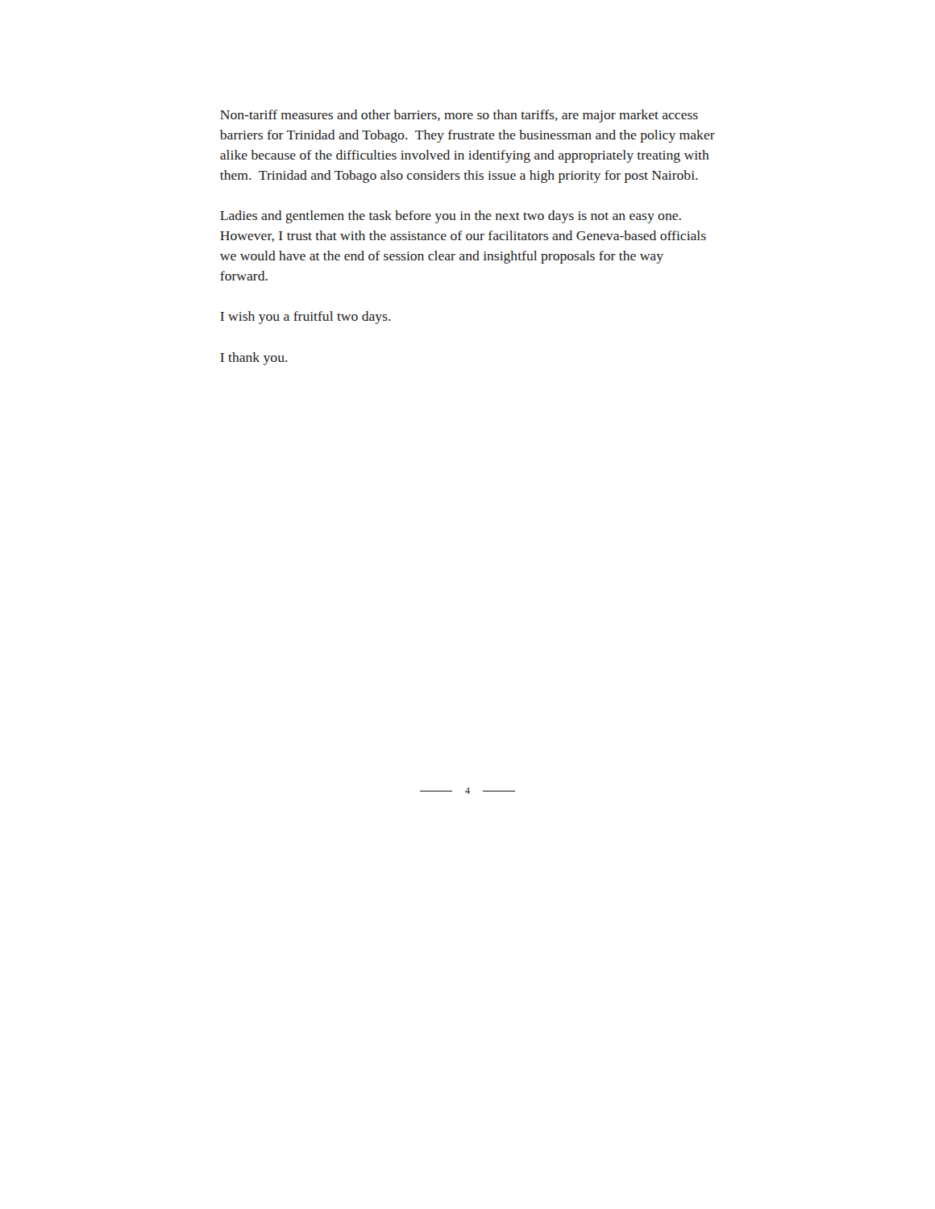Non-tariff measures and other barriers, more so than tariffs, are major market access barriers for Trinidad and Tobago. They frustrate the businessman and the policy maker alike because of the difficulties involved in identifying and appropriately treating with them. Trinidad and Tobago also considers this issue a high priority for post Nairobi.
Ladies and gentlemen the task before you in the next two days is not an easy one. However, I trust that with the assistance of our facilitators and Geneva-based officials we would have at the end of session clear and insightful proposals for the way forward.
I wish you a fruitful two days.
I thank you.
4